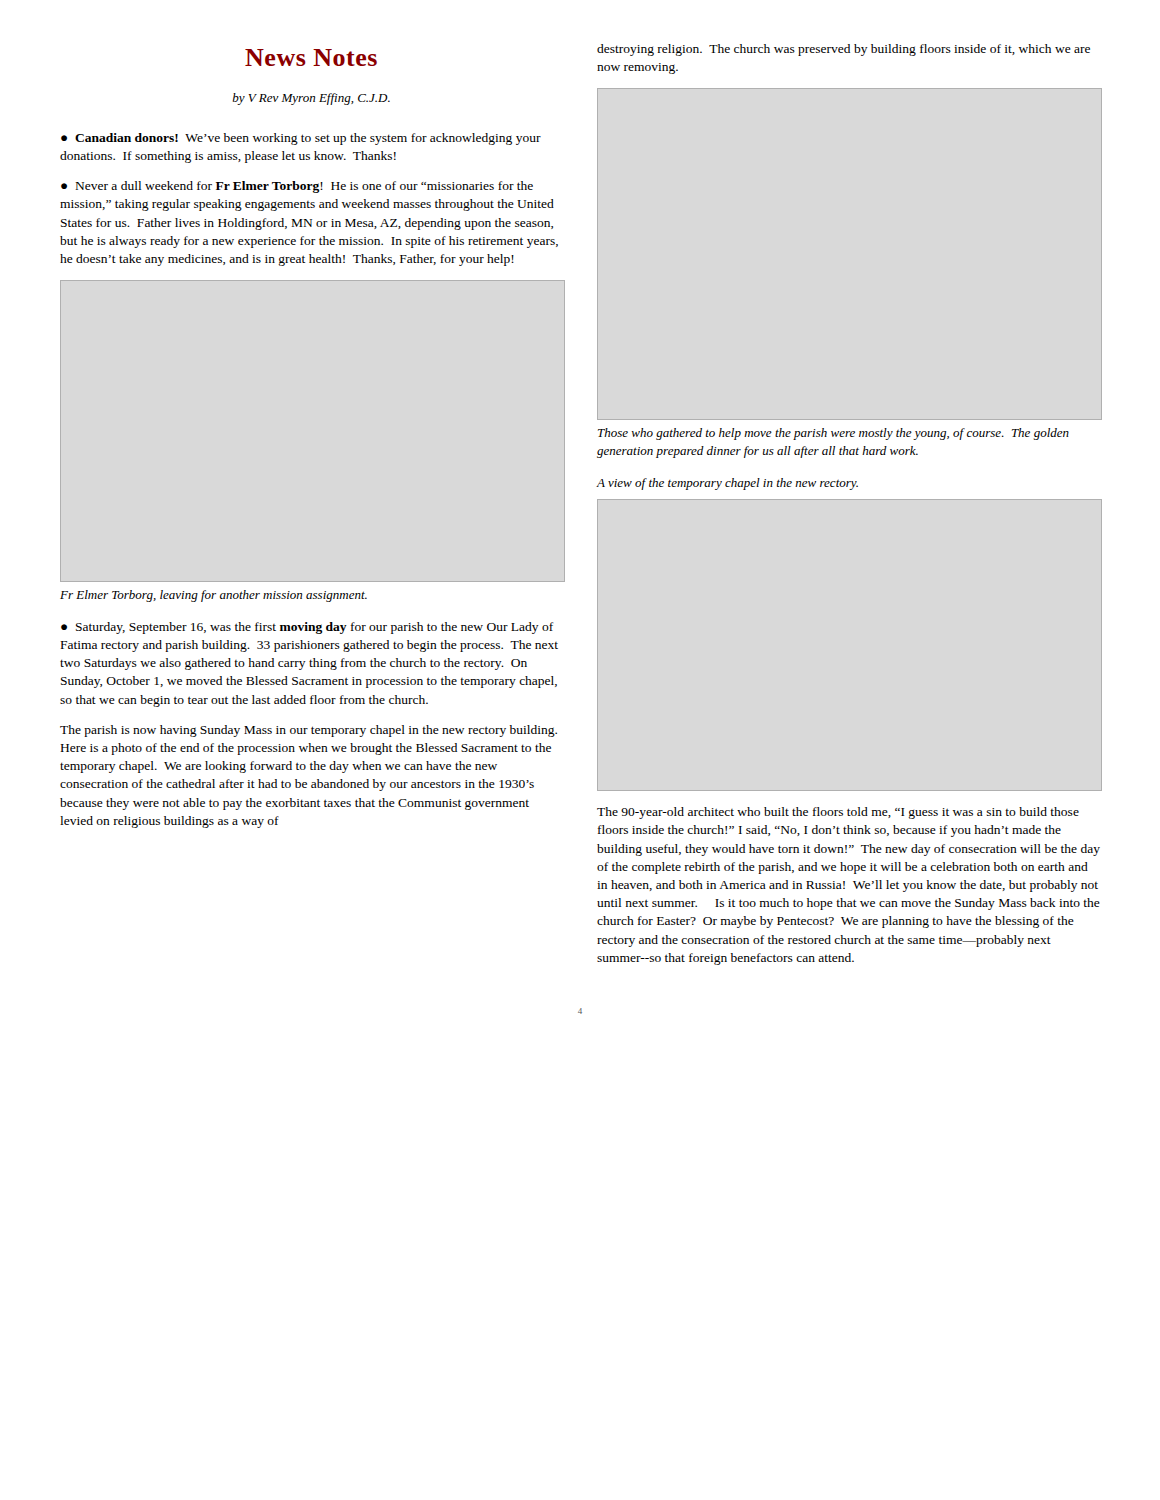News Notes
by V Rev Myron Effing, C.J.D.
Canadian donors! We’ve been working to set up the system for acknowledging your donations. If something is amiss, please let us know. Thanks!
Never a dull weekend for Fr Elmer Torborg! He is one of our “missionaries for the mission,” taking regular speaking engagements and weekend masses throughout the United States for us. Father lives in Holdingford, MN or in Mesa, AZ, depending upon the season, but he is always ready for a new experience for the mission. In spite of his retirement years, he doesn’t take any medicines, and is in great health! Thanks, Father, for your help!
Fr Elmer Torborg, leaving for another mission assignment.
Saturday, September 16, was the first moving day for our parish to the new Our Lady of Fatima rectory and parish building. 33 parishioners gathered to begin the process. The next two Saturdays we also gathered to hand carry thing from the church to the rectory. On Sunday, October 1, we moved the Blessed Sacrament in procession to the temporary chapel, so that we can begin to tear out the last added floor from the church.
The parish is now having Sunday Mass in our temporary chapel in the new rectory building. Here is a photo of the end of the procession when we brought the Blessed Sacrament to the temporary chapel. We are looking forward to the day when we can have the new consecration of the cathedral after it had to be abandoned by our ancestors in the 1930’s because they were not able to pay the exorbitant taxes that the Communist government levied on religious buildings as a way of
destroying religion. The church was preserved by building floors inside of it, which we are now removing.
Those who gathered to help move the parish were mostly the young, of course. The golden generation prepared dinner for us all after all that hard work.
A view of the temporary chapel in the new rectory.
The 90-year-old architect who built the floors told me, “I guess it was a sin to build those floors inside the church!” I said, “No, I don’t think so, because if you hadn’t made the building useful, they would have torn it down!” The new day of consecration will be the day of the complete rebirth of the parish, and we hope it will be a celebration both on earth and in heaven, and both in America and in Russia! We’ll let you know the date, but probably not until next summer. Is it too much to hope that we can move the Sunday Mass back into the church for Easter? Or maybe by Pentecost? We are planning to have the blessing of the rectory and the consecration of the restored church at the same time—probably next summer--so that foreign benefactors can attend.
4